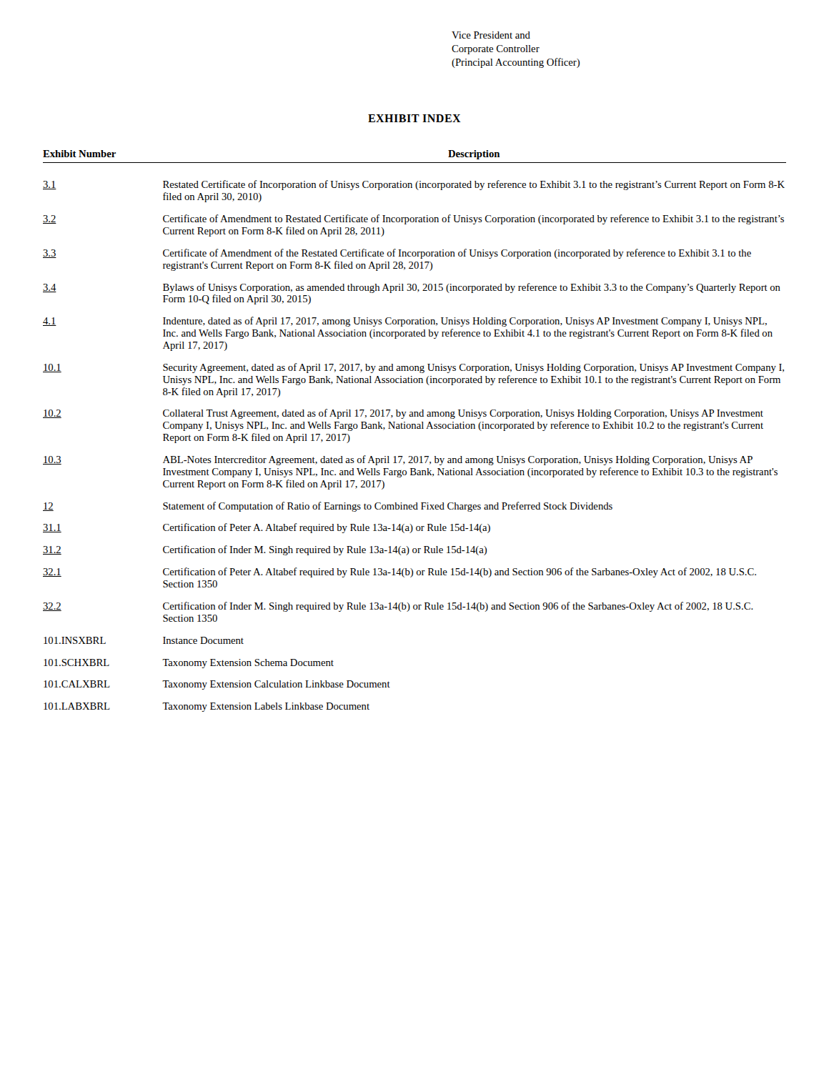Vice President and
Corporate Controller
(Principal Accounting Officer)
EXHIBIT INDEX
| Exhibit Number | Description |
| --- | --- |
| 3.1 | Restated Certificate of Incorporation of Unisys Corporation (incorporated by reference to Exhibit 3.1 to the registrant’s Current Report on Form 8-K filed on April 30, 2010) |
| 3.2 | Certificate of Amendment to Restated Certificate of Incorporation of Unisys Corporation (incorporated by reference to Exhibit 3.1 to the registrant’s Current Report on Form 8-K filed on April 28, 2011) |
| 3.3 | Certificate of Amendment of the Restated Certificate of Incorporation of Unisys Corporation (incorporated by reference to Exhibit 3.1 to the registrant's Current Report on Form 8-K filed on April 28, 2017) |
| 3.4 | Bylaws of Unisys Corporation, as amended through April 30, 2015 (incorporated by reference to Exhibit 3.3 to the Company’s Quarterly Report on Form 10-Q filed on April 30, 2015) |
| 4.1 | Indenture, dated as of April 17, 2017, among Unisys Corporation, Unisys Holding Corporation, Unisys AP Investment Company I, Unisys NPL, Inc. and Wells Fargo Bank, National Association (incorporated by reference to Exhibit 4.1 to the registrant's Current Report on Form 8-K filed on April 17, 2017) |
| 10.1 | Security Agreement, dated as of April 17, 2017, by and among Unisys Corporation, Unisys Holding Corporation, Unisys AP Investment Company I, Unisys NPL, Inc. and Wells Fargo Bank, National Association (incorporated by reference to Exhibit 10.1 to the registrant's Current Report on Form 8-K filed on April 17, 2017) |
| 10.2 | Collateral Trust Agreement, dated as of April 17, 2017, by and among Unisys Corporation, Unisys Holding Corporation, Unisys AP Investment Company I, Unisys NPL, Inc. and Wells Fargo Bank, National Association (incorporated by reference to Exhibit 10.2 to the registrant's Current Report on Form 8-K filed on April 17, 2017) |
| 10.3 | ABL-Notes Intercreditor Agreement, dated as of April 17, 2017, by and among Unisys Corporation, Unisys Holding Corporation, Unisys AP Investment Company I, Unisys NPL, Inc. and Wells Fargo Bank, National Association (incorporated by reference to Exhibit 10.3 to the registrant's Current Report on Form 8-K filed on April 17, 2017) |
| 12 | Statement of Computation of Ratio of Earnings to Combined Fixed Charges and Preferred Stock Dividends |
| 31.1 | Certification of Peter A. Altabef required by Rule 13a-14(a) or Rule 15d-14(a) |
| 31.2 | Certification of Inder M. Singh required by Rule 13a-14(a) or Rule 15d-14(a) |
| 32.1 | Certification of Peter A. Altabef required by Rule 13a-14(b) or Rule 15d-14(b) and Section 906 of the Sarbanes-Oxley Act of 2002, 18 U.S.C. Section 1350 |
| 32.2 | Certification of Inder M. Singh required by Rule 13a-14(b) or Rule 15d-14(b) and Section 906 of the Sarbanes-Oxley Act of 2002, 18 U.S.C. Section 1350 |
| 101.INSXBRL | Instance Document |
| 101.SCHXBRL | Taxonomy Extension Schema Document |
| 101.CALXBRL | Taxonomy Extension Calculation Linkbase Document |
| 101.LABXBRL | Taxonomy Extension Labels Linkbase Document |